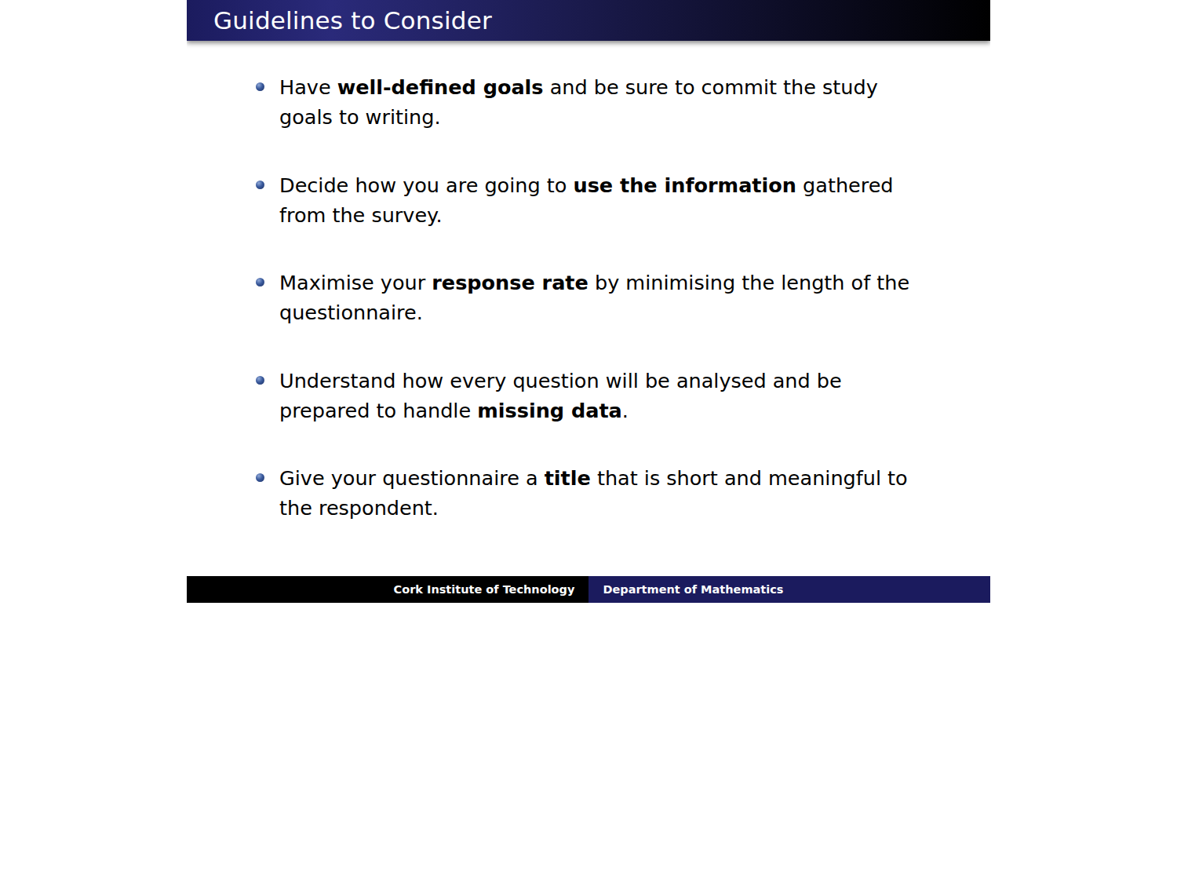Guidelines to Consider
Have well-defined goals and be sure to commit the study goals to writing.
Decide how you are going to use the information gathered from the survey.
Maximise your response rate by minimising the length of the questionnaire.
Understand how every question will be analysed and be prepared to handle missing data.
Give your questionnaire a title that is short and meaningful to the respondent.
Cork Institute of Technology
Department of Mathematics